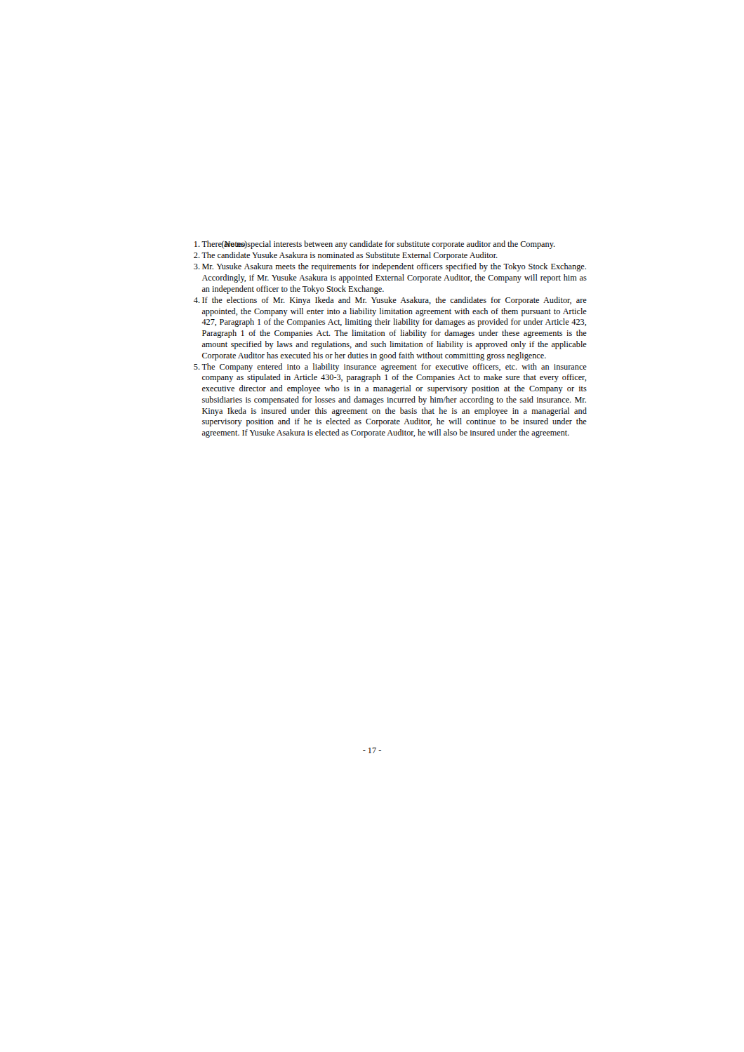(Notes)
1. There are no special interests between any candidate for substitute corporate auditor and the Company.
2. The candidate Yusuke Asakura is nominated as Substitute External Corporate Auditor.
3. Mr. Yusuke Asakura meets the requirements for independent officers specified by the Tokyo Stock Exchange. Accordingly, if Mr. Yusuke Asakura is appointed External Corporate Auditor, the Company will report him as an independent officer to the Tokyo Stock Exchange.
4. If the elections of Mr. Kinya Ikeda and Mr. Yusuke Asakura, the candidates for Corporate Auditor, are appointed, the Company will enter into a liability limitation agreement with each of them pursuant to Article 427, Paragraph 1 of the Companies Act, limiting their liability for damages as provided for under Article 423, Paragraph 1 of the Companies Act. The limitation of liability for damages under these agreements is the amount specified by laws and regulations, and such limitation of liability is approved only if the applicable Corporate Auditor has executed his or her duties in good faith without committing gross negligence.
5. The Company entered into a liability insurance agreement for executive officers, etc. with an insurance company as stipulated in Article 430-3, paragraph 1 of the Companies Act to make sure that every officer, executive director and employee who is in a managerial or supervisory position at the Company or its subsidiaries is compensated for losses and damages incurred by him/her according to the said insurance. Mr. Kinya Ikeda is insured under this agreement on the basis that he is an employee in a managerial and supervisory position and if he is elected as Corporate Auditor, he will continue to be insured under the agreement. If Yusuke Asakura is elected as Corporate Auditor, he will also be insured under the agreement.
- 17 -